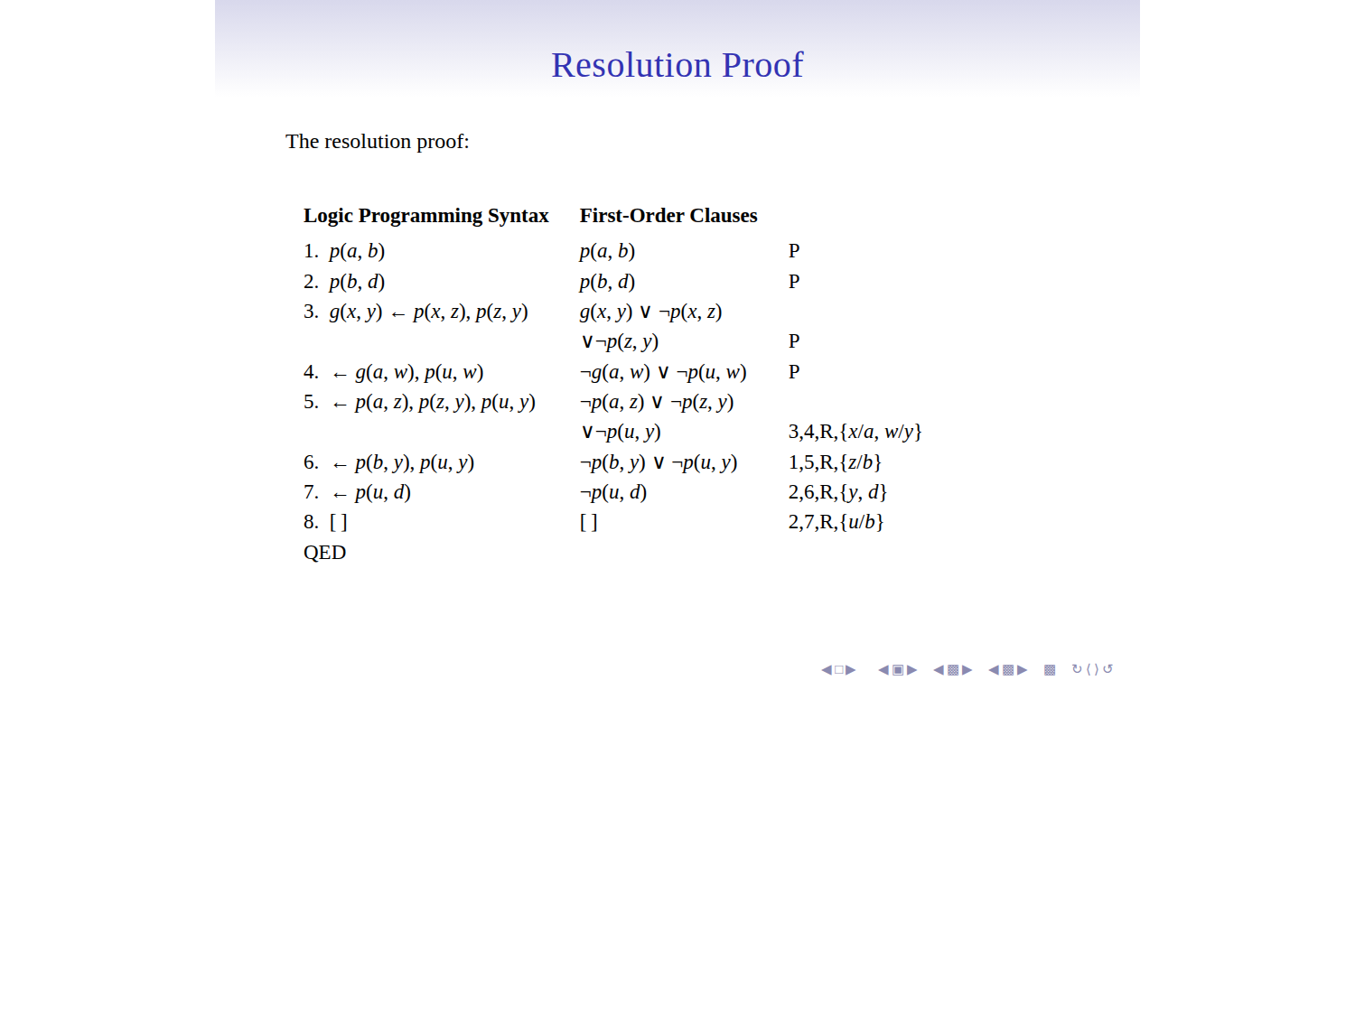Resolution Proof
The resolution proof:
| Logic Programming Syntax | First-Order Clauses | |
| --- | --- | --- |
| 1. p ( a , b ) | p ( a , b ) | P |
| 2. p ( b , d ) | p ( b , d ) | P |
| 3. g ( x , y ) ← p ( x , z ), p ( z , y ) | g ( x , y ) ∨ ¬ p ( x , z ) | |
| | ∨¬ p ( z , y ) | P |
| 4. ← g ( a , w ), p ( u , w ) | ¬ g ( a , w ) ∨ ¬ p ( u , w ) | P |
| 5. ← p ( a , z ), p ( z , y ), p ( u , y ) | ¬ p ( a , z ) ∨ ¬ p ( z , y ) | |
| | ∨¬ p ( u , y ) | 3,4,R,{ x / a , w / y } |
| 6. ← p ( b , y ), p ( u , y ) | ¬ p ( b , y ) ∨ ¬ p ( u , y ) | 1,5,R,{ z / b } |
| 7. ← p ( u , d ) | ¬ p ( u , d ) | 2,6,R,{ y , d } |
| 8. [ ] | [ ] | 2,7,R,{ u / b } |
QED
◀□▶ ◀▣▶◀▩▶◀▩▶▩↻⟨⟩↺